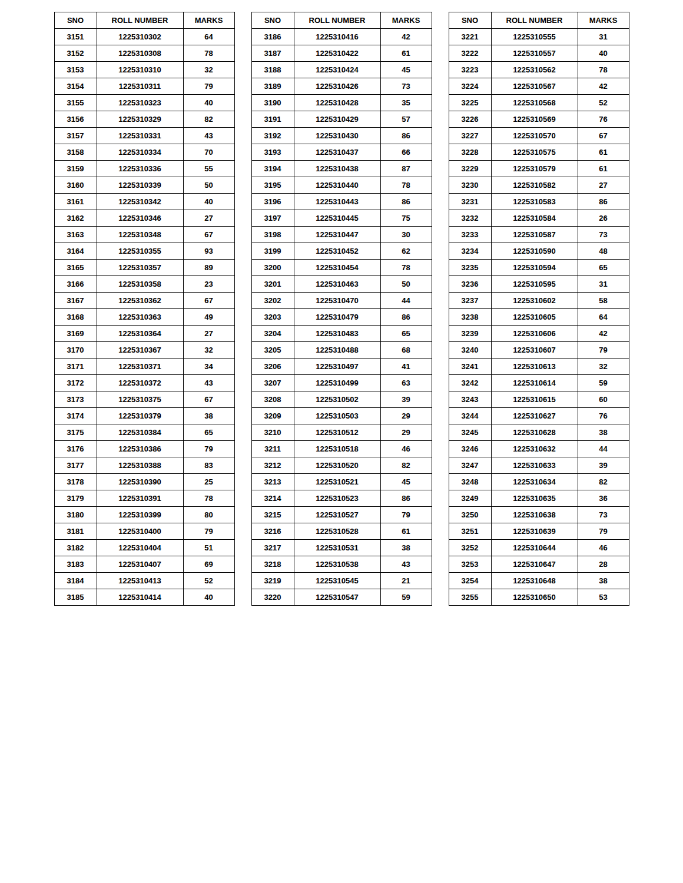| SNO | ROLL NUMBER | MARKS |
| --- | --- | --- |
| 3151 | 1225310302 | 64 |
| 3152 | 1225310308 | 78 |
| 3153 | 1225310310 | 32 |
| 3154 | 1225310311 | 79 |
| 3155 | 1225310323 | 40 |
| 3156 | 1225310329 | 82 |
| 3157 | 1225310331 | 43 |
| 3158 | 1225310334 | 70 |
| 3159 | 1225310336 | 55 |
| 3160 | 1225310339 | 50 |
| 3161 | 1225310342 | 40 |
| 3162 | 1225310346 | 27 |
| 3163 | 1225310348 | 67 |
| 3164 | 1225310355 | 93 |
| 3165 | 1225310357 | 89 |
| 3166 | 1225310358 | 23 |
| 3167 | 1225310362 | 67 |
| 3168 | 1225310363 | 49 |
| 3169 | 1225310364 | 27 |
| 3170 | 1225310367 | 32 |
| 3171 | 1225310371 | 34 |
| 3172 | 1225310372 | 43 |
| 3173 | 1225310375 | 67 |
| 3174 | 1225310379 | 38 |
| 3175 | 1225310384 | 65 |
| 3176 | 1225310386 | 79 |
| 3177 | 1225310388 | 83 |
| 3178 | 1225310390 | 25 |
| 3179 | 1225310391 | 78 |
| 3180 | 1225310399 | 80 |
| 3181 | 1225310400 | 79 |
| 3182 | 1225310404 | 51 |
| 3183 | 1225310407 | 69 |
| 3184 | 1225310413 | 52 |
| 3185 | 1225310414 | 40 |
| SNO | ROLL NUMBER | MARKS |
| --- | --- | --- |
| 3186 | 1225310416 | 42 |
| 3187 | 1225310422 | 61 |
| 3188 | 1225310424 | 45 |
| 3189 | 1225310426 | 73 |
| 3190 | 1225310428 | 35 |
| 3191 | 1225310429 | 57 |
| 3192 | 1225310430 | 86 |
| 3193 | 1225310437 | 66 |
| 3194 | 1225310438 | 87 |
| 3195 | 1225310440 | 78 |
| 3196 | 1225310443 | 86 |
| 3197 | 1225310445 | 75 |
| 3198 | 1225310447 | 30 |
| 3199 | 1225310452 | 62 |
| 3200 | 1225310454 | 78 |
| 3201 | 1225310463 | 50 |
| 3202 | 1225310470 | 44 |
| 3203 | 1225310479 | 86 |
| 3204 | 1225310483 | 65 |
| 3205 | 1225310488 | 68 |
| 3206 | 1225310497 | 41 |
| 3207 | 1225310499 | 63 |
| 3208 | 1225310502 | 39 |
| 3209 | 1225310503 | 29 |
| 3210 | 1225310512 | 29 |
| 3211 | 1225310518 | 46 |
| 3212 | 1225310520 | 82 |
| 3213 | 1225310521 | 45 |
| 3214 | 1225310523 | 86 |
| 3215 | 1225310527 | 79 |
| 3216 | 1225310528 | 61 |
| 3217 | 1225310531 | 38 |
| 3218 | 1225310538 | 43 |
| 3219 | 1225310545 | 21 |
| 3220 | 1225310547 | 59 |
| SNO | ROLL NUMBER | MARKS |
| --- | --- | --- |
| 3221 | 1225310555 | 31 |
| 3222 | 1225310557 | 40 |
| 3223 | 1225310562 | 78 |
| 3224 | 1225310567 | 42 |
| 3225 | 1225310568 | 52 |
| 3226 | 1225310569 | 76 |
| 3227 | 1225310570 | 67 |
| 3228 | 1225310575 | 61 |
| 3229 | 1225310579 | 61 |
| 3230 | 1225310582 | 27 |
| 3231 | 1225310583 | 86 |
| 3232 | 1225310584 | 26 |
| 3233 | 1225310587 | 73 |
| 3234 | 1225310590 | 48 |
| 3235 | 1225310594 | 65 |
| 3236 | 1225310595 | 31 |
| 3237 | 1225310602 | 58 |
| 3238 | 1225310605 | 64 |
| 3239 | 1225310606 | 42 |
| 3240 | 1225310607 | 79 |
| 3241 | 1225310613 | 32 |
| 3242 | 1225310614 | 59 |
| 3243 | 1225310615 | 60 |
| 3244 | 1225310627 | 76 |
| 3245 | 1225310628 | 38 |
| 3246 | 1225310632 | 44 |
| 3247 | 1225310633 | 39 |
| 3248 | 1225310634 | 82 |
| 3249 | 1225310635 | 36 |
| 3250 | 1225310638 | 73 |
| 3251 | 1225310639 | 79 |
| 3252 | 1225310644 | 46 |
| 3253 | 1225310647 | 28 |
| 3254 | 1225310648 | 38 |
| 3255 | 1225310650 | 53 |